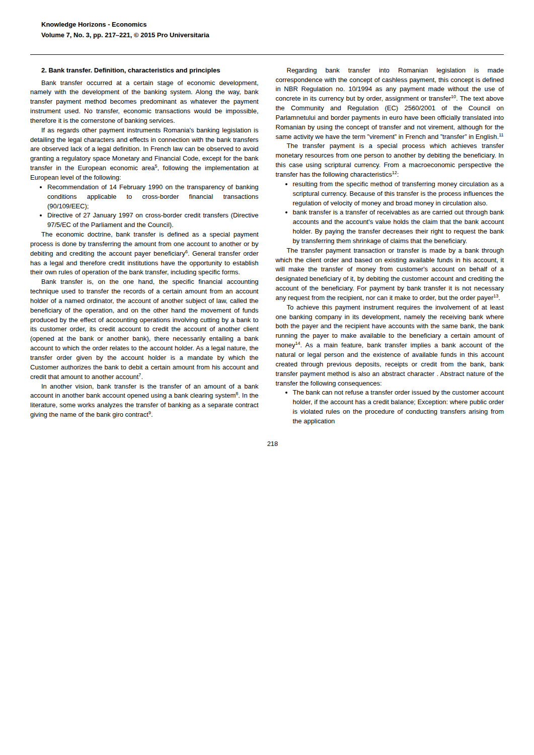Knowledge Horizons - Economics
Volume 7, No. 3, pp. 217–221, © 2015 Pro Universitaria
2. Bank transfer. Definition, characteristics and principles
Bank transfer occurred at a certain stage of economic development, namely with the development of the banking system. Along the way, bank transfer payment method becomes predominant as whatever the payment instrument used. No transfer, economic transactions would be impossible, therefore it is the cornerstone of banking services.
If as regards other payment instruments Romania's banking legislation is detailing the legal characters and effects in connection with the bank transfers are observed lack of a legal definition. In French law can be observed to avoid granting a regulatory space Monetary and Financial Code, except for the bank transfer in the European economic area5, following the implementation at European level of the following:
Recommendation of 14 February 1990 on the transparency of banking conditions applicable to cross-border financial transactions (90/109/EEC);
Directive of 27 January 1997 on cross-border credit transfers (Directive 97/5/EC of the Parliament and the Council).
The economic doctrine, bank transfer is defined as a special payment process is done by transferring the amount from one account to another or by debiting and crediting the account payer beneficiary6. General transfer order has a legal and therefore credit institutions have the opportunity to establish their own rules of operation of the bank transfer, including specific forms.
Bank transfer is, on the one hand, the specific financial accounting technique used to transfer the records of a certain amount from an account holder of a named ordinator, the account of another subject of law, called the beneficiary of the operation, and on the other hand the movement of funds produced by the effect of accounting operations involving cutting by a bank to its customer order, its credit account to credit the account of another client (opened at the bank or another bank), there necessarily entailing a bank account to which the order relates to the account holder. As a legal nature, the transfer order given by the account holder is a mandate by which the Customer authorizes the bank to debit a certain amount from his account and credit that amount to another account7.
In another vision, bank transfer is the transfer of an amount of a bank account in another bank account opened using a bank clearing system8. In the literature, some works analyzes the transfer of banking as a separate contract giving the name of the bank giro contract9.
Regarding bank transfer into Romanian legislation is made correspondence with the concept of cashless payment, this concept is defined in NBR Regulation no. 10/1994 as any payment made without the use of concrete in its currency but by order, assignment or transfer10. The text above the Community and Regulation (EC) 2560/2001 of the Council on Parlamnetului and border payments in euro have been officially translated into Romanian by using the concept of transfer and not virement, although for the same activity we have the term ”virement” in French and ”transfer” in English.11
The transfer payment is a special process which achieves transfer monetary resources from one person to another by debiting the beneficiary. In this case using scriptural currency. From a macroeconomic perspective the transfer has the following characteristics12:
resulting from the specific method of transferring money circulation as a scriptural currency. Because of this transfer is the process influences the regulation of velocity of money and broad money in circulation also.
bank transfer is a transfer of receivables as are carried out through bank accounts and the account's value holds the claim that the bank account holder. By paying the transfer decreases their right to request the bank by transferring them shrinkage of claims that the beneficiary.
The transfer payment transaction or transfer is made by a bank through which the client order and based on existing available funds in his account, it will make the transfer of money from customer's account on behalf of a designated beneficiary of it, by debiting the customer account and crediting the account of the beneficiary. For payment by bank transfer it is not necessary any request from the recipient, nor can it make to order, but the order payer13.
To achieve this payment instrument requires the involvement of at least one banking company in its development, namely the receiving bank where both the payer and the recipient have accounts with the same bank, the bank running the payer to make available to the beneficiary a certain amount of money14. As a main feature, bank transfer implies a bank account of the natural or legal person and the existence of available funds in this account created through previous deposits, receipts or credit from the bank, bank transfer payment method is also an abstract character . Abstract nature of the transfer the following consequences:
The bank can not refuse a transfer order issued by the customer account holder, if the account has a credit balance; Exception: where public order is violated rules on the procedure of conducting transfers arising from the application
218